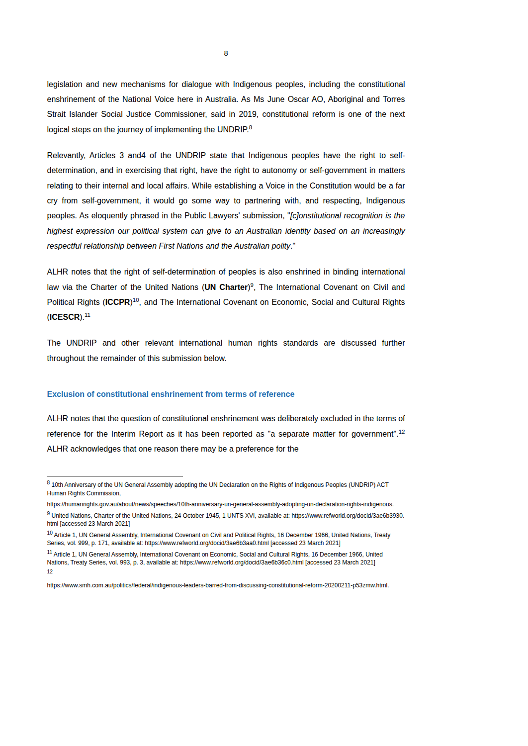8
legislation and new mechanisms for dialogue with Indigenous peoples, including the constitutional enshrinement of the National Voice here in Australia. As Ms June Oscar AO, Aboriginal and Torres Strait Islander Social Justice Commissioner, said in 2019, constitutional reform is one of the next logical steps on the journey of implementing the UNDRIP.8
Relevantly, Articles 3 and4 of the UNDRIP state that Indigenous peoples have the right to self-determination, and in exercising that right, have the right to autonomy or self-government in matters relating to their internal and local affairs. While establishing a Voice in the Constitution would be a far cry from self-government, it would go some way to partnering with, and respecting, Indigenous peoples. As eloquently phrased in the Public Lawyers' submission, "[c]onstitutional recognition is the highest expression our political system can give to an Australian identity based on an increasingly respectful relationship between First Nations and the Australian polity."
ALHR notes that the right of self-determination of peoples is also enshrined in binding international law via the Charter of the United Nations (UN Charter)9, The International Covenant on Civil and Political Rights (ICCPR)10, and The International Covenant on Economic, Social and Cultural Rights (ICESCR).11
The UNDRIP and other relevant international human rights standards are discussed further throughout the remainder of this submission below.
Exclusion of constitutional enshrinement from terms of reference
ALHR notes that the question of constitutional enshrinement was deliberately excluded in the terms of reference for the Interim Report as it has been reported as "a separate matter for government".12 ALHR acknowledges that one reason there may be a preference for the
8 10th Anniversary of the UN General Assembly adopting the UN Declaration on the Rights of Indigenous Peoples (UNDRIP) ACT Human Rights Commission,
https://humanrights.gov.au/about/news/speeches/10th-anniversary-un-general-assembly-adopting-un-declaration-rights-indigenous.
9 United Nations, Charter of the United Nations, 24 October 1945, 1 UNTS XVI, available at: https://www.refworld.org/docid/3ae6b3930.html [accessed 23 March 2021]
10 Article 1, UN General Assembly, International Covenant on Civil and Political Rights, 16 December 1966, United Nations, Treaty Series, vol. 999, p. 171, available at: https://www.refworld.org/docid/3ae6b3aa0.html [accessed 23 March 2021]
11 Article 1, UN General Assembly, International Covenant on Economic, Social and Cultural Rights, 16 December 1966, United Nations, Treaty Series, vol. 993, p. 3, available at: https://www.refworld.org/docid/3ae6b36c0.html [accessed 23 March 2021]
12
https://www.smh.com.au/politics/federal/indigenous-leaders-barred-from-discussing-constitutional-reform-20200211-p53zmw.html.